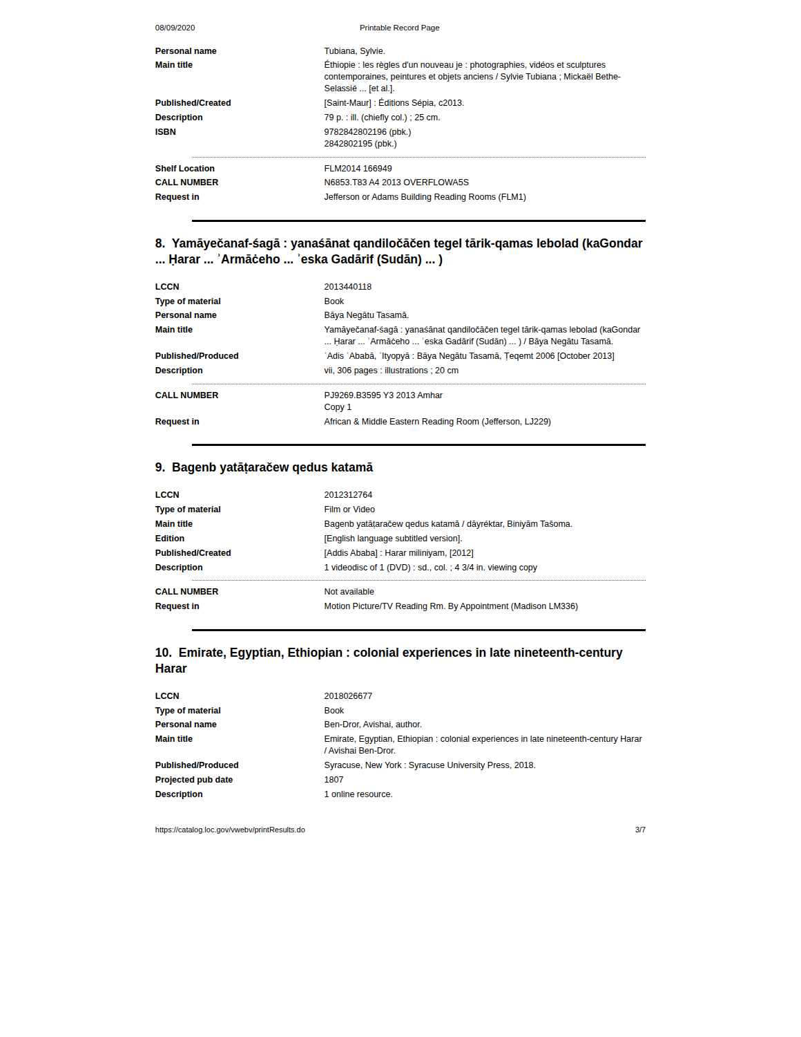08/09/2020
Printable Record Page
| Personal name | Tubiana, Sylvie. |
| Main title | Éthiopie : les règles d'un nouveau je : photographies, vidéos et sculptures contemporaines, peintures et objets anciens / Sylvie Tubiana ; Mickaël Bethe-Selassié ... [et al.]. |
| Published/Created | [Saint-Maur] : Éditions Sépia, c2013. |
| Description | 79 p. : ill. (chiefly col.) ; 25 cm. |
| ISBN | 9782842802196 (pbk.) 2842802195 (pbk.) |
| Shelf Location | FLM2014 166949 |
| CALL NUMBER | N6853.T83 A4 2013 OVERFLOWA5S |
| Request in | Jefferson or Adams Building Reading Rooms (FLM1) |
8. Yamāyečanaf-śagā : yanaśānat qandiločāčen tegel tārik-qamas lebolad (kaGondar ... Ḥarar ... ʾArmāċeho ... ʾeska Gadārif (Sudān) ... )
| LCCN | 2013440118 |
| Type of material | Book |
| Personal name | Bāya Negātu Tasamā. |
| Main title | Yamāyečanaf-śagā : yanaśānat qandiločāčen tegel tārik-qamas lebolad (kaGondar ... Ḥarar ... ʾArmāċeho ... ʾeska Gadārif (Sudān) ... ) / Bāya Negātu Tasamā. |
| Published/Produced | ʾAdis ʾAbabā, ʾItyopyā : Bāya Negātu Tasamā, Ṭeqemt 2006 [October 2013] |
| Description | vii, 306 pages : illustrations ; 20 cm |
| CALL NUMBER | PJ9269.B3595 Y3 2013 Amhar Copy 1 |
| Request in | African & Middle Eastern Reading Room (Jefferson, LJ229) |
9. Bagenb yatāṭaračew qedus katamā
| LCCN | 2012312764 |
| Type of material | Film or Video |
| Main title | Bagenb yatāṭaračew qedus katamā / dāyréktar, Biniyām Tašoma. |
| Edition | [English language subtitled version]. |
| Published/Created | [Addis Ababa] : Harar miliniyam, [2012] |
| Description | 1 videodisc of 1 (DVD) : sd., col. ; 4 3/4 in. viewing copy |
| CALL NUMBER | Not available |
| Request in | Motion Picture/TV Reading Rm. By Appointment (Madison LM336) |
10. Emirate, Egyptian, Ethiopian : colonial experiences in late nineteenth-century Harar
| LCCN | 2018026677 |
| Type of material | Book |
| Personal name | Ben-Dror, Avishai, author. |
| Main title | Emirate, Egyptian, Ethiopian : colonial experiences in late nineteenth-century Harar / Avishai Ben-Dror. |
| Published/Produced | Syracuse, New York : Syracuse University Press, 2018. |
| Projected pub date | 1807 |
| Description | 1 online resource. |
https://catalog.loc.gov/vwebv/printResults.do
3/7